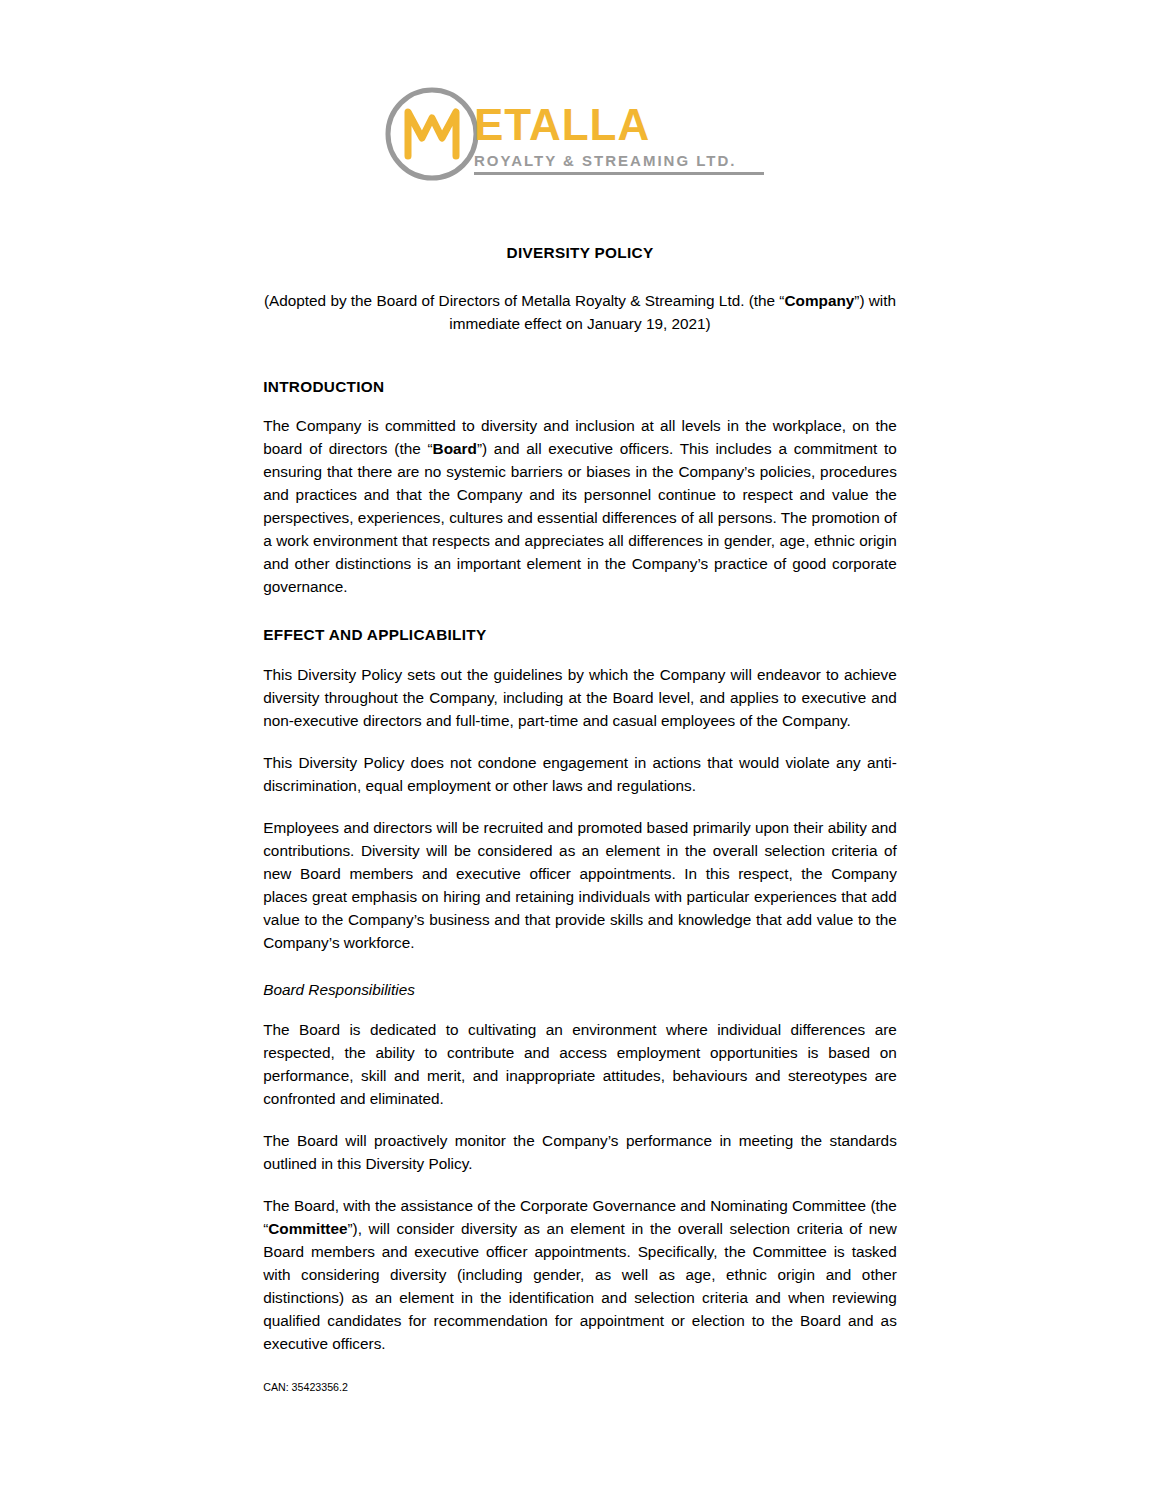ETALLA ROYALTY & STREAMING LTD.
DIVERSITY POLICY
(Adopted by the Board of Directors of Metalla Royalty & Streaming Ltd. (the “Company”) with immediate effect on January 19, 2021)
INTRODUCTION
The Company is committed to diversity and inclusion at all levels in the workplace, on the board of directors (the “Board”) and all executive officers. This includes a commitment to ensuring that there are no systemic barriers or biases in the Company’s policies, procedures and practices and that the Company and its personnel continue to respect and value the perspectives, experiences, cultures and essential differences of all persons. The promotion of a work environment that respects and appreciates all differences in gender, age, ethnic origin and other distinctions is an important element in the Company’s practice of good corporate governance.
EFFECT AND APPLICABILITY
This Diversity Policy sets out the guidelines by which the Company will endeavor to achieve diversity throughout the Company, including at the Board level, and applies to executive and non-executive directors and full-time, part-time and casual employees of the Company.
This Diversity Policy does not condone engagement in actions that would violate any anti-discrimination, equal employment or other laws and regulations.
Employees and directors will be recruited and promoted based primarily upon their ability and contributions. Diversity will be considered as an element in the overall selection criteria of new Board members and executive officer appointments. In this respect, the Company places great emphasis on hiring and retaining individuals with particular experiences that add value to the Company’s business and that provide skills and knowledge that add value to the Company’s workforce.
Board Responsibilities
The Board is dedicated to cultivating an environment where individual differences are respected, the ability to contribute and access employment opportunities is based on performance, skill and merit, and inappropriate attitudes, behaviours and stereotypes are confronted and eliminated.
The Board will proactively monitor the Company’s performance in meeting the standards outlined in this Diversity Policy.
The Board, with the assistance of the Corporate Governance and Nominating Committee (the “Committee”), will consider diversity as an element in the overall selection criteria of new Board members and executive officer appointments. Specifically, the Committee is tasked with considering diversity (including gender, as well as age, ethnic origin and other distinctions) as an element in the identification and selection criteria and when reviewing qualified candidates for recommendation for appointment or election to the Board and as executive officers.
CAN: 35423356.2